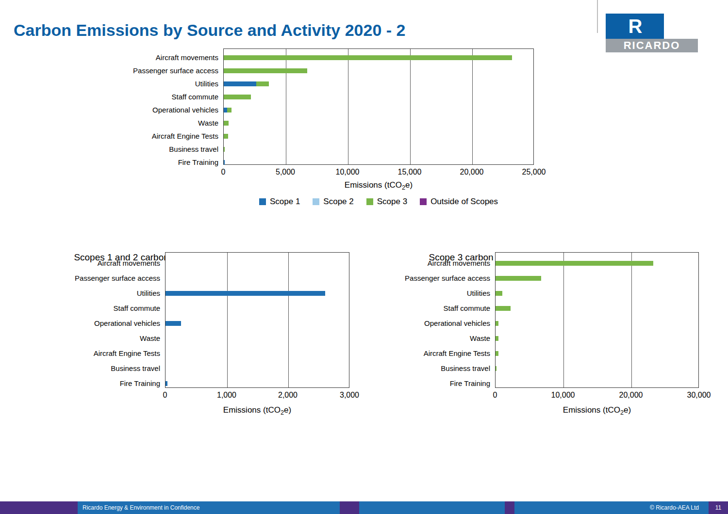Carbon Emissions by Source and Activity 2020 - 2
R
RICARDO
All Scopes carbon emissions split by source/activity
Aircraft movements
Passenger surface access
Utilities
Staff commute
Operational vehicles
Waste
Aircraft Engine Tests
Business travel
Fire Training
0 5,000 10,000 15,000 20,000 25,000
Emissions (tCO2e)
Scope 1
Scope 2
Scope 3
Outside of Scopes
Scopes 1 and 2 carbon emissions split by source/activity
Aircraft movements
Passenger surface access
Utilities
Staff commute
Operational vehicles
Waste
Aircraft Engine Tests
Business travel
Fire Training
0 1,000 2,000 3,000
Emissions (tCO2e)
Scope 3 carbon emissions split by source/activity
Aircraft movements
Passenger surface access
Utilities
Staff commute
Operational vehicles
Waste
Aircraft Engine Tests
Business travel
Fire Training
0 10,000 20,000 30,000
Emissions (tCO2e)
Ricardo Energy & Environment in Confidence
© Ricardo-AEA Ltd
11